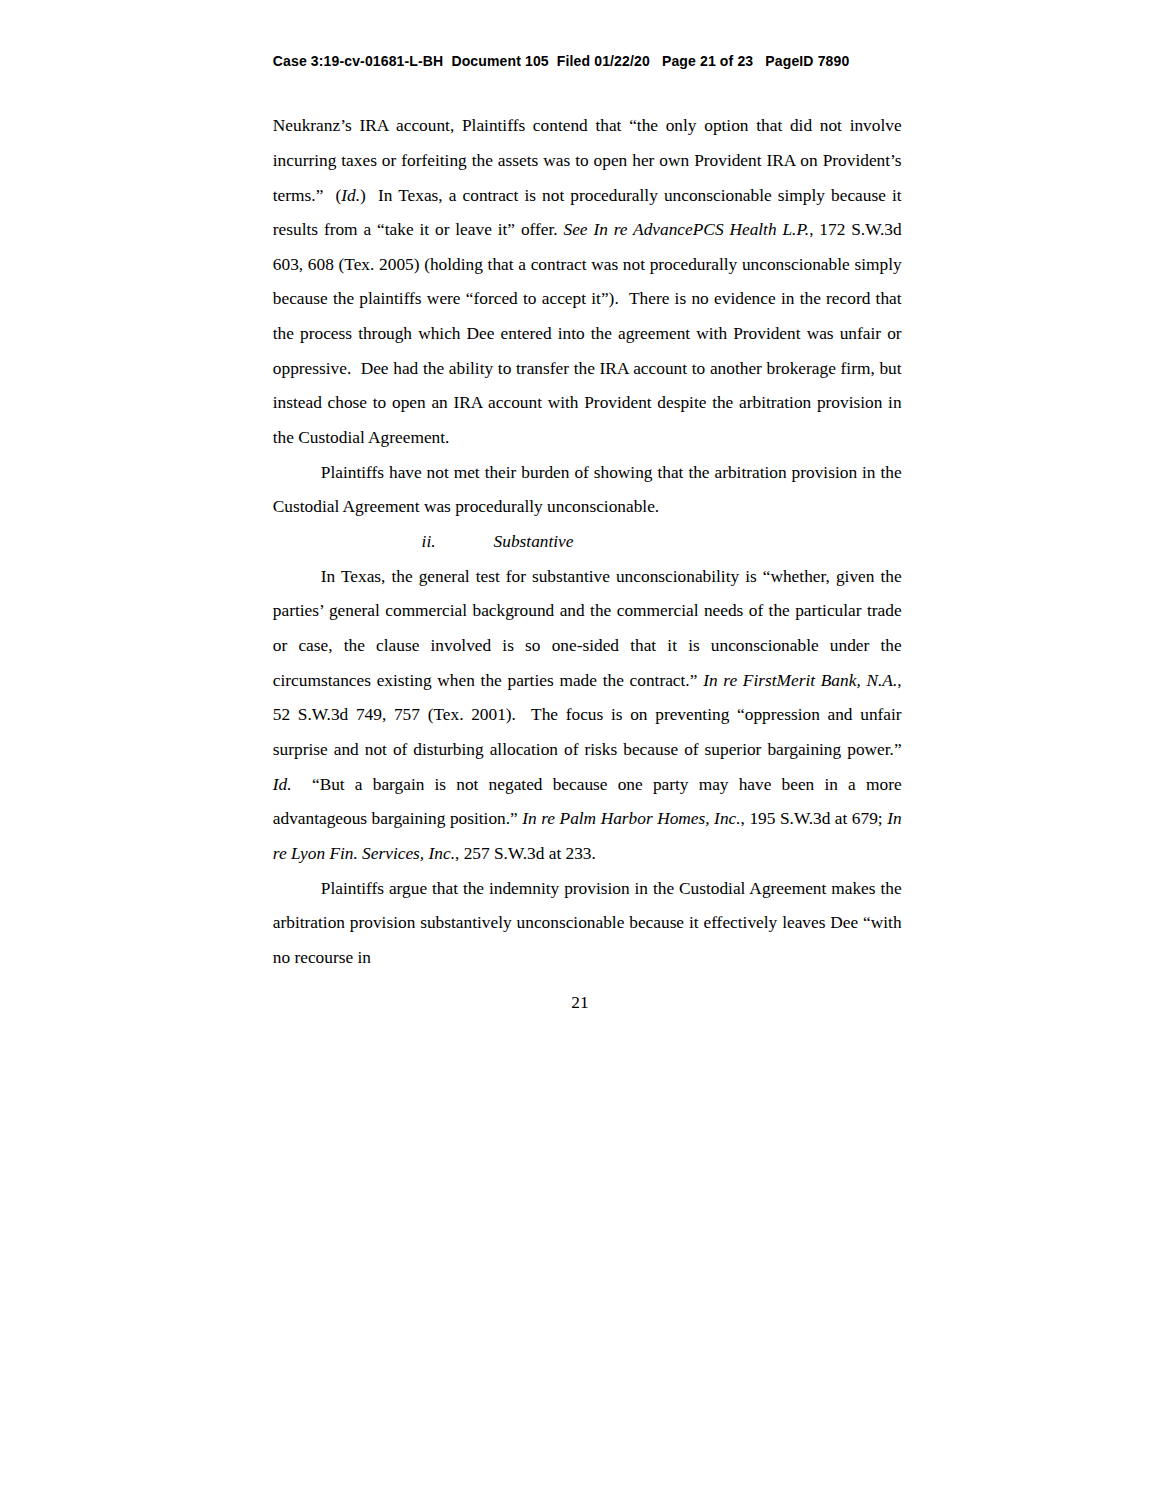Case 3:19-cv-01681-L-BH Document 105 Filed 01/22/20 Page 21 of 23 PageID 7890
Neukranz’s IRA account, Plaintiffs contend that “the only option that did not involve incurring taxes or forfeiting the assets was to open her own Provident IRA on Provident’s terms.” (Id.) In Texas, a contract is not procedurally unconscionable simply because it results from a “take it or leave it” offer. See In re AdvancePCS Health L.P., 172 S.W.3d 603, 608 (Tex. 2005) (holding that a contract was not procedurally unconscionable simply because the plaintiffs were “forced to accept it”). There is no evidence in the record that the process through which Dee entered into the agreement with Provident was unfair or oppressive. Dee had the ability to transfer the IRA account to another brokerage firm, but instead chose to open an IRA account with Provident despite the arbitration provision in the Custodial Agreement.
Plaintiffs have not met their burden of showing that the arbitration provision in the Custodial Agreement was procedurally unconscionable.
ii. Substantive
In Texas, the general test for substantive unconscionability is “whether, given the parties’ general commercial background and the commercial needs of the particular trade or case, the clause involved is so one-sided that it is unconscionable under the circumstances existing when the parties made the contract.” In re FirstMerit Bank, N.A., 52 S.W.3d 749, 757 (Tex. 2001). The focus is on preventing “oppression and unfair surprise and not of disturbing allocation of risks because of superior bargaining power.” Id. “But a bargain is not negated because one party may have been in a more advantageous bargaining position.” In re Palm Harbor Homes, Inc., 195 S.W.3d at 679; In re Lyon Fin. Services, Inc., 257 S.W.3d at 233.
Plaintiffs argue that the indemnity provision in the Custodial Agreement makes the arbitration provision substantively unconscionable because it effectively leaves Dee “with no recourse in
21